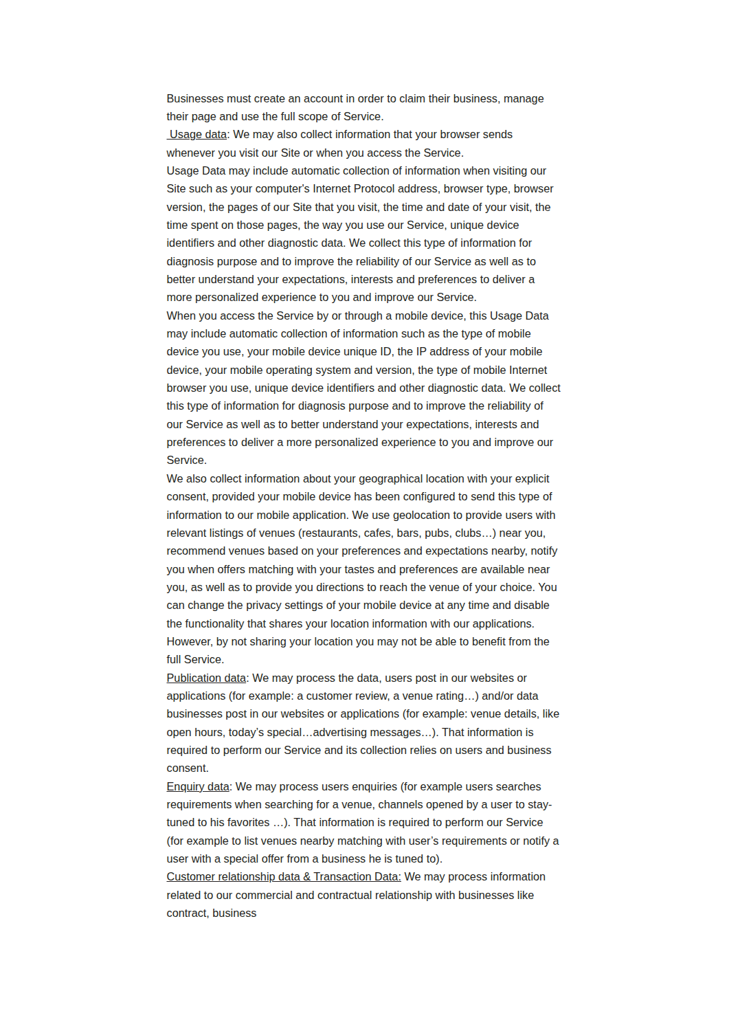Businesses must create an account in order to claim their business, manage their page and use the full scope of Service.
Usage data: We may also collect information that your browser sends whenever you visit our Site or when you access the Service.
Usage Data may include automatic collection of information when visiting our Site such as your computer's Internet Protocol address, browser type, browser version, the pages of our Site that you visit, the time and date of your visit, the time spent on those pages, the way you use our Service, unique device identifiers and other diagnostic data. We collect this type of information for diagnosis purpose and to improve the reliability of our Service as well as to better understand your expectations, interests and preferences to deliver a more personalized experience to you and improve our Service.
When you access the Service by or through a mobile device, this Usage Data may include automatic collection of information such as the type of mobile device you use, your mobile device unique ID, the IP address of your mobile device, your mobile operating system and version, the type of mobile Internet browser you use, unique device identifiers and other diagnostic data. We collect this type of information for diagnosis purpose and to improve the reliability of our Service as well as to better understand your expectations, interests and preferences to deliver a more personalized experience to you and improve our Service.
We also collect information about your geographical location with your explicit consent, provided your mobile device has been configured to send this type of information to our mobile application. We use geolocation to provide users with relevant listings of venues (restaurants, cafes, bars, pubs, clubs…) near you, recommend venues based on your preferences and expectations nearby, notify you when offers matching with your tastes and preferences are available near you, as well as to provide you directions to reach the venue of your choice. You can change the privacy settings of your mobile device at any time and disable the functionality that shares your location information with our applications. However, by not sharing your location you may not be able to benefit from the full Service.
Publication data: We may process the data, users post in our websites or applications (for example: a customer review, a venue rating…) and/or data businesses post in our websites or applications (for example: venue details, like open hours, today’s special…advertising messages…). That information is required to perform our Service and its collection relies on users and business consent.
Enquiry data: We may process users enquiries (for example users searches requirements when searching for a venue, channels opened by a user to stay-tuned to his favorites …). That information is required to perform our Service (for example to list venues nearby matching with user’s requirements or notify a user with a special offer from a business he is tuned to).
Customer relationship data & Transaction Data: We may process information related to our commercial and contractual relationship with businesses like contract, business